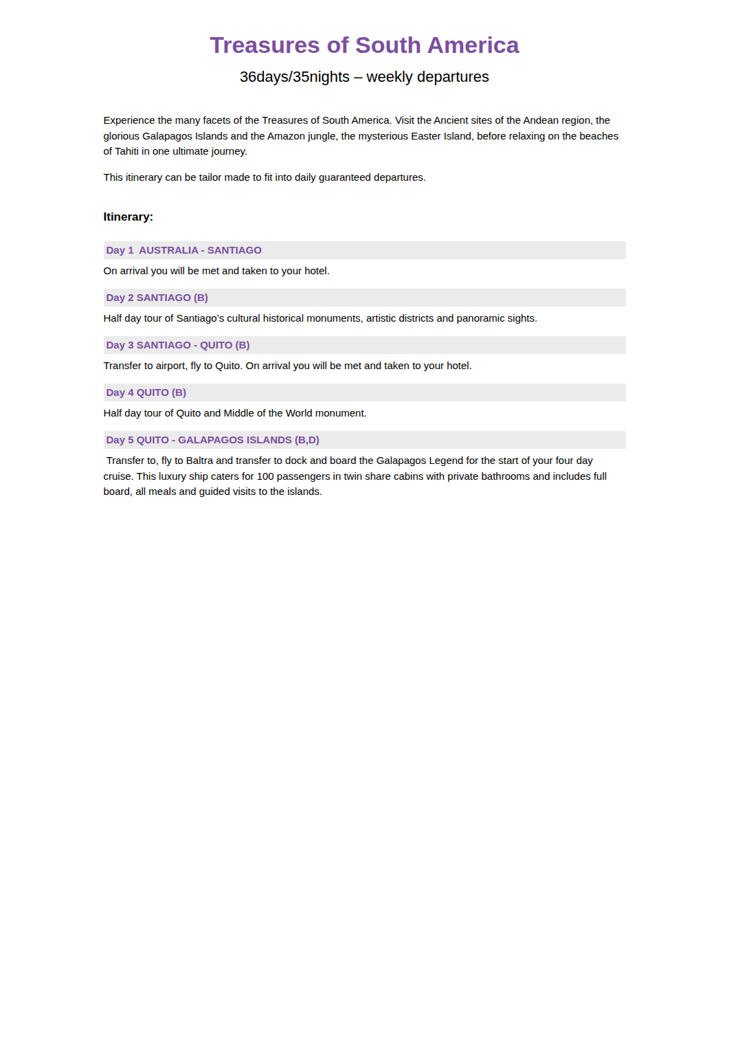Treasures of South America
36days/35nights – weekly departures
Experience the many facets of the Treasures of South America. Visit the Ancient sites of the Andean region, the glorious Galapagos Islands and the Amazon jungle, the mysterious Easter Island, before relaxing on the beaches of Tahiti in one ultimate journey.
This itinerary can be tailor made to fit into daily guaranteed departures.
Itinerary:
Day 1 AUSTRALIA - SANTIAGO
On arrival you will be met and taken to your hotel.
Day 2 SANTIAGO (B)
Half day tour of Santiago’s cultural historical monuments, artistic districts and panoramic sights.
Day 3 SANTIAGO - QUITO (B)
Transfer to airport, fly to Quito. On arrival you will be met and taken to your hotel.
Day 4 QUITO (B)
Half day tour of Quito and Middle of the World monument.
Day 5 QUITO - GALAPAGOS ISLANDS (B,D)
Transfer to, fly to Baltra and transfer to dock and board the Galapagos Legend for the start of your four day cruise. This luxury ship caters for 100 passengers in twin share cabins with private bathrooms and includes full board, all meals and guided visits to the islands.